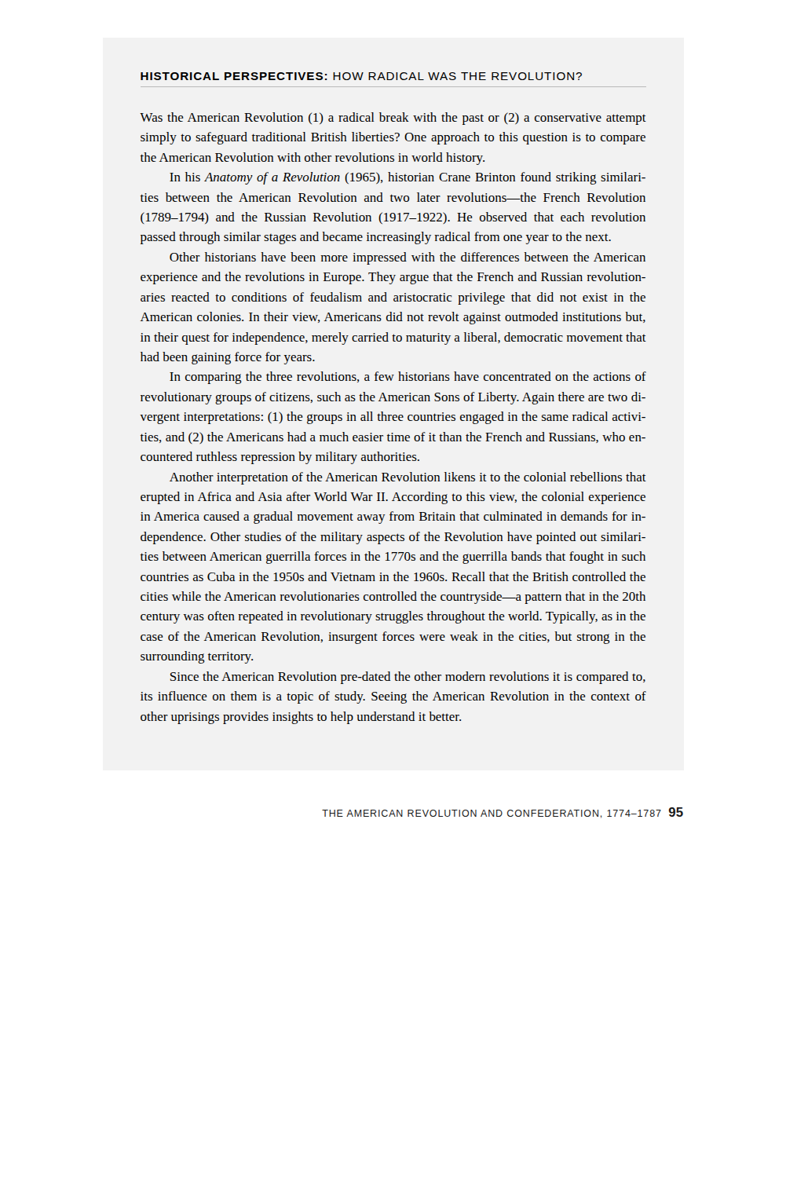HISTORICAL PERSPECTIVES: HOW RADICAL WAS THE REVOLUTION?
Was the American Revolution (1) a radical break with the past or (2) a conservative attempt simply to safeguard traditional British liberties? One approach to this question is to compare the American Revolution with other revolutions in world history.
In his Anatomy of a Revolution (1965), historian Crane Brinton found striking similarities between the American Revolution and two later revolutions—the French Revolution (1789–1794) and the Russian Revolution (1917–1922). He observed that each revolution passed through similar stages and became increasingly radical from one year to the next.
Other historians have been more impressed with the differences between the American experience and the revolutions in Europe. They argue that the French and Russian revolutionaries reacted to conditions of feudalism and aristocratic privilege that did not exist in the American colonies. In their view, Americans did not revolt against outmoded institutions but, in their quest for independence, merely carried to maturity a liberal, democratic movement that had been gaining force for years.
In comparing the three revolutions, a few historians have concentrated on the actions of revolutionary groups of citizens, such as the American Sons of Liberty. Again there are two divergent interpretations: (1) the groups in all three countries engaged in the same radical activities, and (2) the Americans had a much easier time of it than the French and Russians, who encountered ruthless repression by military authorities.
Another interpretation of the American Revolution likens it to the colonial rebellions that erupted in Africa and Asia after World War II. According to this view, the colonial experience in America caused a gradual movement away from Britain that culminated in demands for independence. Other studies of the military aspects of the Revolution have pointed out similarities between American guerrilla forces in the 1770s and the guerrilla bands that fought in such countries as Cuba in the 1950s and Vietnam in the 1960s. Recall that the British controlled the cities while the American revolutionaries controlled the countryside—a pattern that in the 20th century was often repeated in revolutionary struggles throughout the world. Typically, as in the case of the American Revolution, insurgent forces were weak in the cities, but strong in the surrounding territory.
Since the American Revolution pre-dated the other modern revolutions it is compared to, its influence on them is a topic of study. Seeing the American Revolution in the context of other uprisings provides insights to help understand it better.
THE AMERICAN REVOLUTION AND CONFEDERATION, 1774–178795